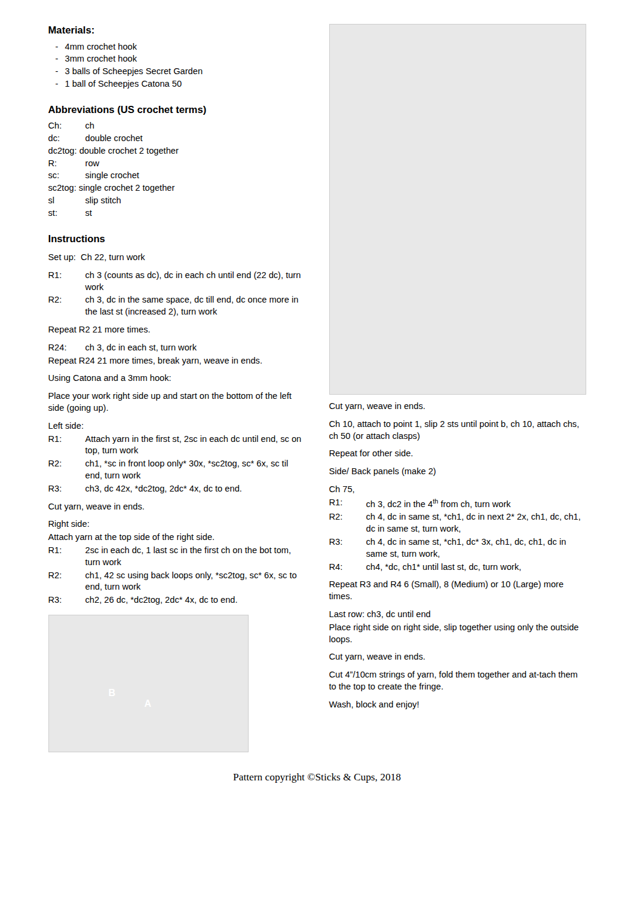Materials:
4mm crochet hook
3mm crochet hook
3 balls of Scheepjes Secret Garden
1 ball of Scheepjes Catona 50
Abbreviations (US crochet terms)
Ch:
ch
dc:
double crochet
dc2tog: double crochet 2 together
R:
row
sc:
single crochet
sc2tog: single crochet 2 together
sl
slip stitch
st:
st
Instructions
Set up: Ch 22, turn work
R1:
ch 3 (counts as dc), dc in each ch until end (22 dc), turn work
R2:
ch 3, dc in the same space, dc till end, dc once more in the last st (increased 2), turn work
Repeat R2 21 more times.
R24:
ch 3, dc in each st, turn work
Repeat R24 21 more times, break yarn, weave in ends.
Using Catona and a 3mm hook:
Place your work right side up and start on the bottom of the left side (going up).
Left side:
R1:
Attach yarn in the first st, 2sc in each dc until end, sc on top, turn work
R2:
ch1, *sc in front loop only* 30x, *sc2tog, sc* 6x, sc til end, turn work
R3:
ch3, dc 42x, *dc2tog, 2dc* 4x, dc to end.
Cut yarn, weave in ends.
Right side:
Attach yarn at the top side of the right side.
R1:
2sc in each dc, 1 last sc in the first ch on the bot tom, turn work
R2:
ch1, 42 sc using back loops only, *sc2tog, sc* 6x, sc to end, turn work
R3:
ch2, 26 dc, *dc2tog, 2dc* 4x, dc to end.
B A
Cut yarn, weave in ends.
Ch 10, attach to point 1, slip 2 sts until point b, ch 10, attach chs, ch 50 (or attach clasps)
Repeat for other side.
Side/ Back panels (make 2)
Ch 75,
R1:
ch 3, dc2 in the 4th from ch, turn work
R2:
ch 4, dc in same st, *ch1, dc in next 2* 2x, ch1, dc, ch1, dc in same st, turn work,
R3:
ch 4, dc in same st, *ch1, dc* 3x, ch1, dc, ch1, dc in same st, turn work,
R4:
ch4, *dc, ch1* until last st, dc, turn work,
Repeat R3 and R4 6 (Small), 8 (Medium) or 10 (Large) more times.
Last row: ch3, dc until end
Place right side on right side, slip together using only the outside loops.
Cut yarn, weave in ends.
Cut 4”/10cm strings of yarn, fold them together and at-tach them to the top to create the fringe.
Wash, block and enjoy!
Pattern copyright ©Sticks & Cups, 2018